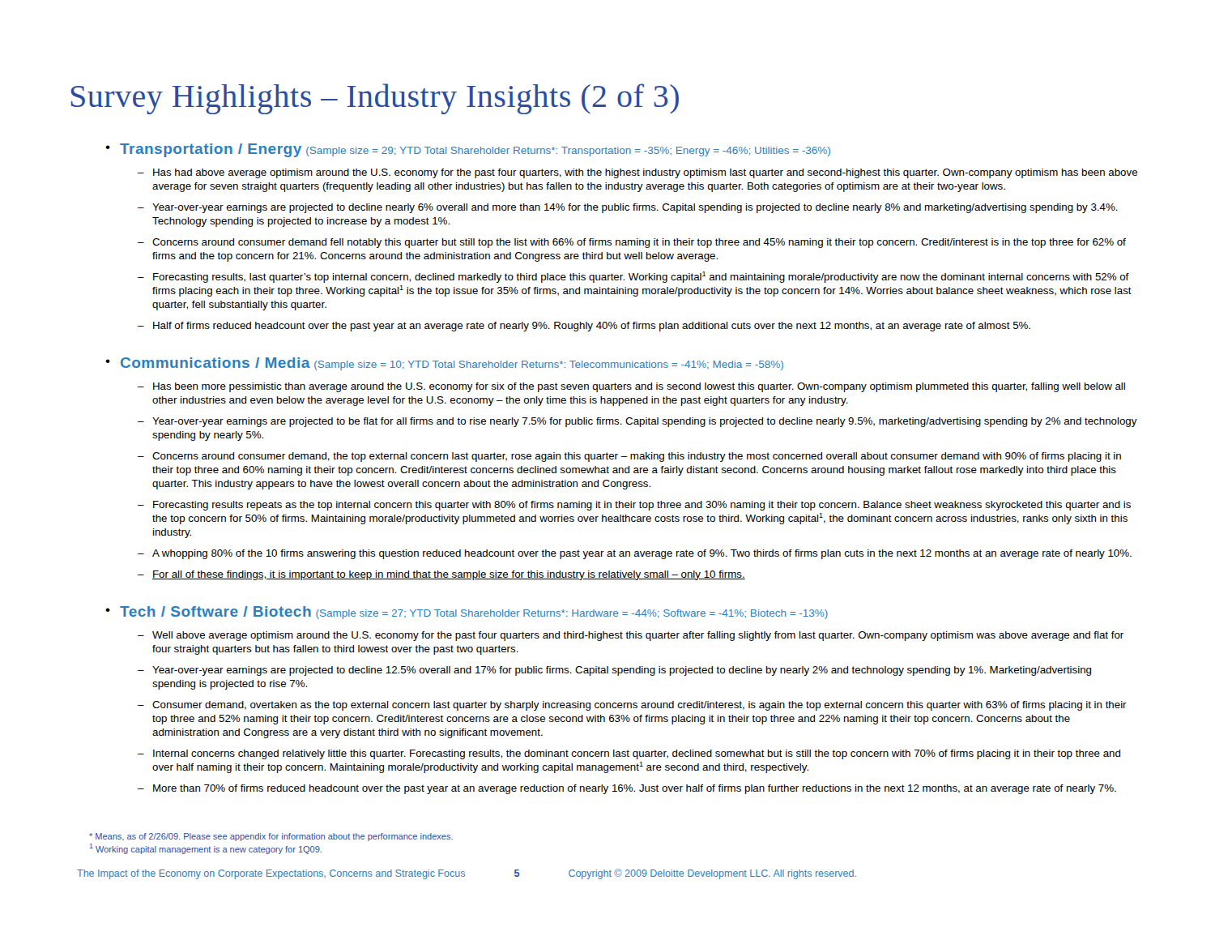Survey Highlights – Industry Insights (2 of 3)
Transportation / Energy (Sample size = 29; YTD Total Shareholder Returns*: Transportation = -35%; Energy = -46%; Utilities = -36%)
Has had above average optimism around the U.S. economy for the past four quarters, with the highest industry optimism last quarter and second-highest this quarter. Own-company optimism has been above average for seven straight quarters (frequently leading all other industries) but has fallen to the industry average this quarter. Both categories of optimism are at their two-year lows.
Year-over-year earnings are projected to decline nearly 6% overall and more than 14% for the public firms. Capital spending is projected to decline nearly 8% and marketing/advertising spending by 3.4%. Technology spending is projected to increase by a modest 1%.
Concerns around consumer demand fell notably this quarter but still top the list with 66% of firms naming it in their top three and 45% naming it their top concern. Credit/interest is in the top three for 62% of firms and the top concern for 21%. Concerns around the administration and Congress are third but well below average.
Forecasting results, last quarter’s top internal concern, declined markedly to third place this quarter. Working capital1 and maintaining morale/productivity are now the dominant internal concerns with 52% of firms placing each in their top three. Working capital1 is the top issue for 35% of firms, and maintaining morale/productivity is the top concern for 14%. Worries about balance sheet weakness, which rose last quarter, fell substantially this quarter.
Half of firms reduced headcount over the past year at an average rate of nearly 9%. Roughly 40% of firms plan additional cuts over the next 12 months, at an average rate of almost 5%.
Communications / Media (Sample size = 10; YTD Total Shareholder Returns*: Telecommunications = -41%; Media = -58%)
Has been more pessimistic than average around the U.S. economy for six of the past seven quarters and is second lowest this quarter. Own-company optimism plummeted this quarter, falling well below all other industries and even below the average level for the U.S. economy – the only time this is happened in the past eight quarters for any industry.
Year-over-year earnings are projected to be flat for all firms and to rise nearly 7.5% for public firms. Capital spending is projected to decline nearly 9.5%, marketing/advertising spending by 2% and technology spending by nearly 5%.
Concerns around consumer demand, the top external concern last quarter, rose again this quarter – making this industry the most concerned overall about consumer demand with 90% of firms placing it in their top three and 60% naming it their top concern. Credit/interest concerns declined somewhat and are a fairly distant second. Concerns around housing market fallout rose markedly into third place this quarter. This industry appears to have the lowest overall concern about the administration and Congress.
Forecasting results repeats as the top internal concern this quarter with 80% of firms naming it in their top three and 30% naming it their top concern. Balance sheet weakness skyrocketed this quarter and is the top concern for 50% of firms. Maintaining morale/productivity plummeted and worries over healthcare costs rose to third. Working capital1, the dominant concern across industries, ranks only sixth in this industry.
A whopping 80% of the 10 firms answering this question reduced headcount over the past year at an average rate of 9%. Two thirds of firms plan cuts in the next 12 months at an average rate of nearly 10%.
For all of these findings, it is important to keep in mind that the sample size for this industry is relatively small – only 10 firms.
Tech / Software / Biotech (Sample size = 27; YTD Total Shareholder Returns*: Hardware = -44%; Software = -41%; Biotech = -13%)
Well above average optimism around the U.S. economy for the past four quarters and third-highest this quarter after falling slightly from last quarter. Own-company optimism was above average and flat for four straight quarters but has fallen to third lowest over the past two quarters.
Year-over-year earnings are projected to decline 12.5% overall and 17% for public firms. Capital spending is projected to decline by nearly 2% and technology spending by 1%. Marketing/advertising spending is projected to rise 7%.
Consumer demand, overtaken as the top external concern last quarter by sharply increasing concerns around credit/interest, is again the top external concern this quarter with 63% of firms placing it in their top three and 52% naming it their top concern. Credit/interest concerns are a close second with 63% of firms placing it in their top three and 22% naming it their top concern. Concerns about the administration and Congress are a very distant third with no significant movement.
Internal concerns changed relatively little this quarter. Forecasting results, the dominant concern last quarter, declined somewhat but is still the top concern with 70% of firms placing it in their top three and over half naming it their top concern. Maintaining morale/productivity and working capital management1 are second and third, respectively.
More than 70% of firms reduced headcount over the past year at an average reduction of nearly 16%. Just over half of firms plan further reductions in the next 12 months, at an average rate of nearly 7%.
* Means, as of 2/26/09. Please see appendix for information about the performance indexes.
1 Working capital management is a new category for 1Q09.
The Impact of the Economy on Corporate Expectations, Concerns and Strategic Focus
5
Copyright © 2009 Deloitte Development LLC. All rights reserved.